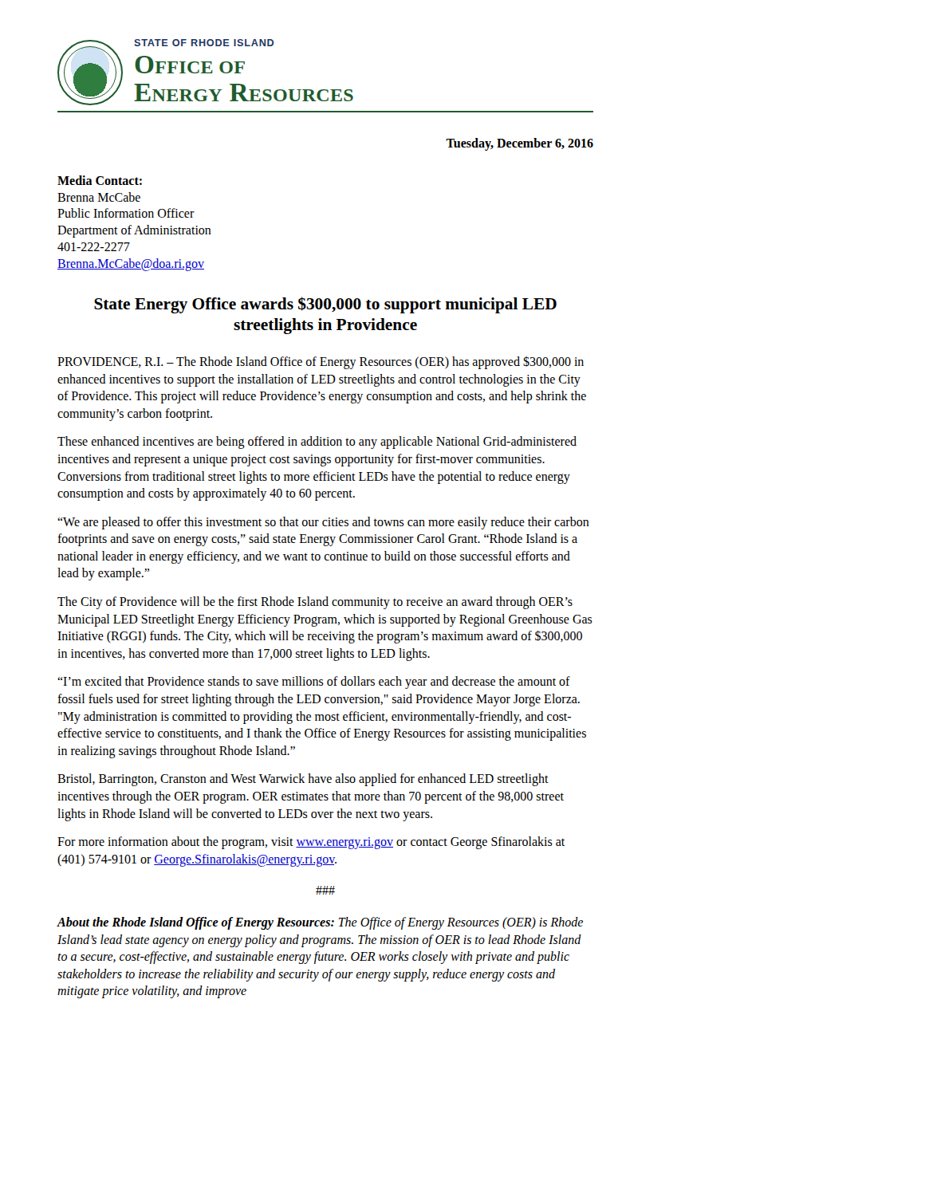State of Rhode Island
OFFICE OF
ENERGY RESOURCES
Tuesday, December 6, 2016
Media Contact:
Brenna McCabe
Public Information Officer
Department of Administration
401-222-2277
Brenna.McCabe@doa.ri.gov
State Energy Office awards $300,000 to support municipal LED
streetlights in Providence
PROVIDENCE, R.I. – The Rhode Island Office of Energy Resources (OER) has approved $300,000 in enhanced incentives to support the installation of LED streetlights and control technologies in the City of Providence. This project will reduce Providence’s energy consumption and costs, and help shrink the community’s carbon footprint.
These enhanced incentives are being offered in addition to any applicable National Grid-administered incentives and represent a unique project cost savings opportunity for first-mover communities. Conversions from traditional street lights to more efficient LEDs have the potential to reduce energy consumption and costs by approximately 40 to 60 percent.
“We are pleased to offer this investment so that our cities and towns can more easily reduce their carbon footprints and save on energy costs,” said state Energy Commissioner Carol Grant. “Rhode Island is a national leader in energy efficiency, and we want to continue to build on those successful efforts and lead by example.”
The City of Providence will be the first Rhode Island community to receive an award through OER’s Municipal LED Streetlight Energy Efficiency Program, which is supported by Regional Greenhouse Gas Initiative (RGGI) funds. The City, which will be receiving the program’s maximum award of $300,000 in incentives, has converted more than 17,000 street lights to LED lights.
“I’m excited that Providence stands to save millions of dollars each year and decrease the amount of fossil fuels used for street lighting through the LED conversion," said Providence Mayor Jorge Elorza. "My administration is committed to providing the most efficient, environmentally-friendly, and cost-effective service to constituents, and I thank the Office of Energy Resources for assisting municipalities in realizing savings throughout Rhode Island.”
Bristol, Barrington, Cranston and West Warwick have also applied for enhanced LED streetlight incentives through the OER program. OER estimates that more than 70 percent of the 98,000 street lights in Rhode Island will be converted to LEDs over the next two years.
For more information about the program, visit www.energy.ri.gov or contact George Sfinarolakis at (401) 574-9101 or George.Sfinarolakis@energy.ri.gov.
###
About the Rhode Island Office of Energy Resources: The Office of Energy Resources (OER) is Rhode Island’s lead state agency on energy policy and programs. The mission of OER is to lead Rhode Island to a secure, cost-effective, and sustainable energy future. OER works closely with private and public stakeholders to increase the reliability and security of our energy supply, reduce energy costs and mitigate price volatility, and improve